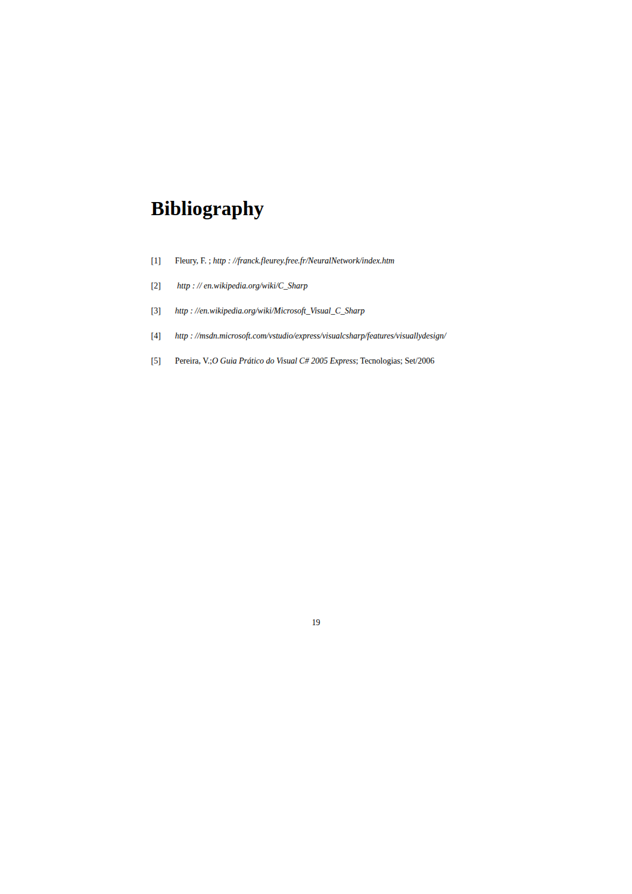Bibliography
[1] Fleury, F. ; http : //franck.fleurey.free.fr/NeuralNetwork/index.htm
[2] http : // en.wikipedia.org/wiki/C_Sharp
[3] http : //en.wikipedia.org/wiki/Microsoft_Visual_C_Sharp
[4] http : //msdn.microsoft.com/vstudio/express/visualcsharp/features/visuallydesign/
[5] Pereira, V.;O Guia Prático do Visual C# 2005 Express; Tecnologias; Set/2006
19